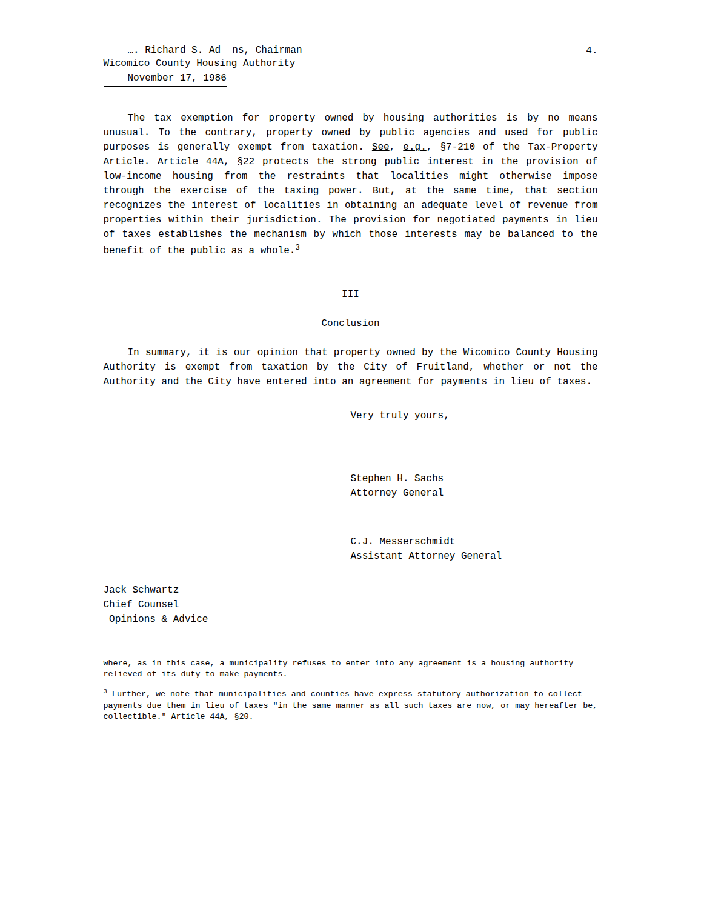4.
…. Richard S. Ad ns, Chairman
Wicomico County Housing Authority
November 17, 1986
The tax exemption for property owned by housing authorities is by no means unusual. To the contrary, property owned by public agencies and used for public purposes is generally exempt from taxation. See, e.g., §7-210 of the Tax-Property Article. Article 44A, §22 protects the strong public interest in the provision of low-income housing from the restraints that localities might otherwise impose through the exercise of the taxing power. But, at the same time, that section recognizes the interest of localities in obtaining an adequate level of revenue from properties within their jurisdiction. The provision for negotiated payments in lieu of taxes establishes the mechanism by which those interests may be balanced to the benefit of the public as a whole.3
III
Conclusion
In summary, it is our opinion that property owned by the Wicomico County Housing Authority is exempt from taxation by the City of Fruitland, whether or not the Authority and the City have entered into an agreement for payments in lieu of taxes.
Very truly yours,
Stephen H. Sachs
Attorney General
C.J. Messerschmidt
Assistant Attorney General
Jack Schwartz
Chief Counsel
Opinions & Advice
where, as in this case, a municipality refuses to enter into any agreement is a housing authority relieved of its duty to make payments.
3 Further, we note that municipalities and counties have express statutory authorization to collect payments due them in lieu of taxes "in the same manner as all such taxes are now, or may hereafter be, collectible." Article 44A, §20.